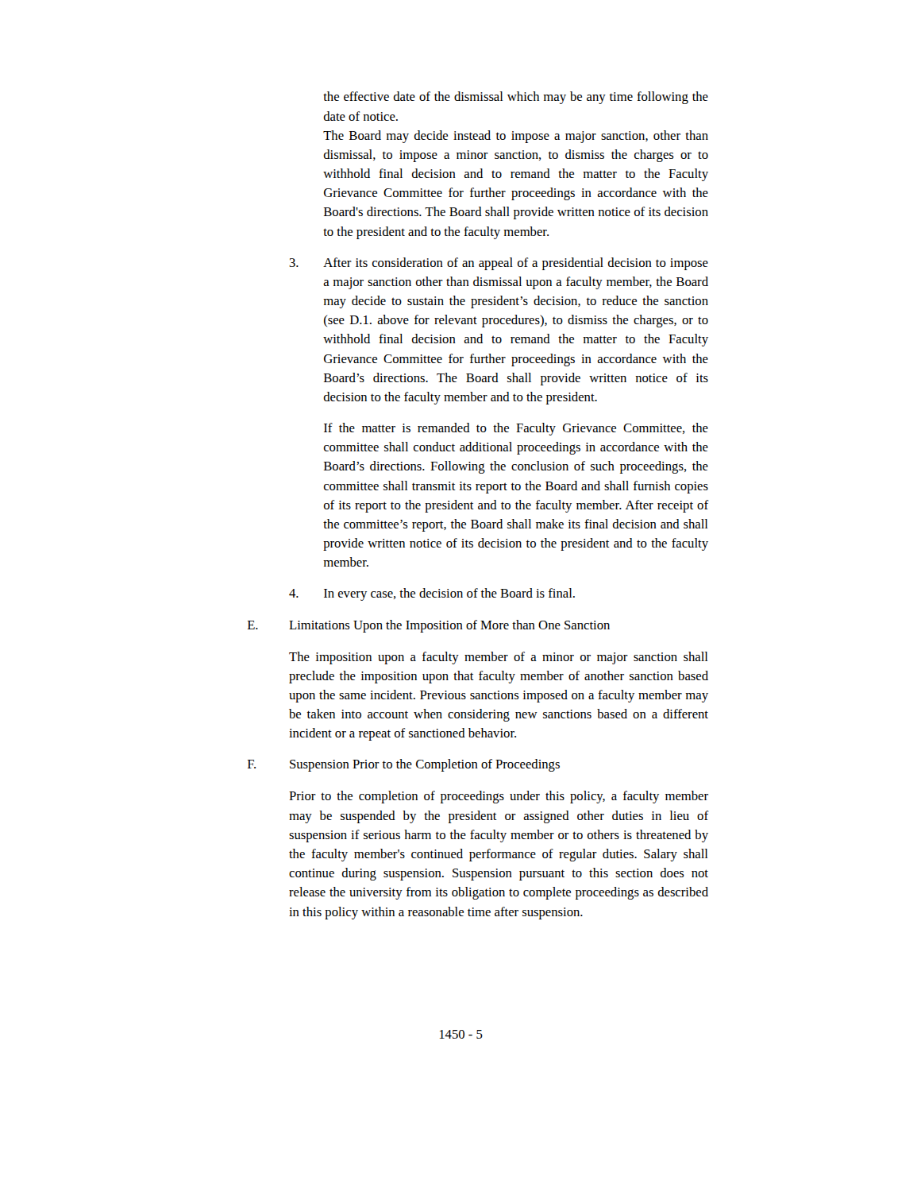the effective date of the dismissal which may be any time following the date of notice.
The Board may decide instead to impose a major sanction, other than dismissal, to impose a minor sanction, to dismiss the charges or to withhold final decision and to remand the matter to the Faculty Grievance Committee for further proceedings in accordance with the Board's directions. The Board shall provide written notice of its decision to the president and to the faculty member.
3.
After its consideration of an appeal of a presidential decision to impose a major sanction other than dismissal upon a faculty member, the Board may decide to sustain the president’s decision, to reduce the sanction (see D.1. above for relevant procedures), to dismiss the charges, or to withhold final decision and to remand the matter to the Faculty Grievance Committee for further proceedings in accordance with the Board’s directions. The Board shall provide written notice of its decision to the faculty member and to the president.
If the matter is remanded to the Faculty Grievance Committee, the committee shall conduct additional proceedings in accordance with the Board’s directions. Following the conclusion of such proceedings, the committee shall transmit its report to the Board and shall furnish copies of its report to the president and to the faculty member. After receipt of the committee’s report, the Board shall make its final decision and shall provide written notice of its decision to the president and to the faculty member.
4.
In every case, the decision of the Board is final.
E.
Limitations Upon the Imposition of More than One Sanction
The imposition upon a faculty member of a minor or major sanction shall preclude the imposition upon that faculty member of another sanction based upon the same incident. Previous sanctions imposed on a faculty member may be taken into account when considering new sanctions based on a different incident or a repeat of sanctioned behavior.
F.
Suspension Prior to the Completion of Proceedings
Prior to the completion of proceedings under this policy, a faculty member may be suspended by the president or assigned other duties in lieu of suspension if serious harm to the faculty member or to others is threatened by the faculty member's continued performance of regular duties. Salary shall continue during suspension. Suspension pursuant to this section does not release the university from its obligation to complete proceedings as described in this policy within a reasonable time after suspension.
1450 - 5